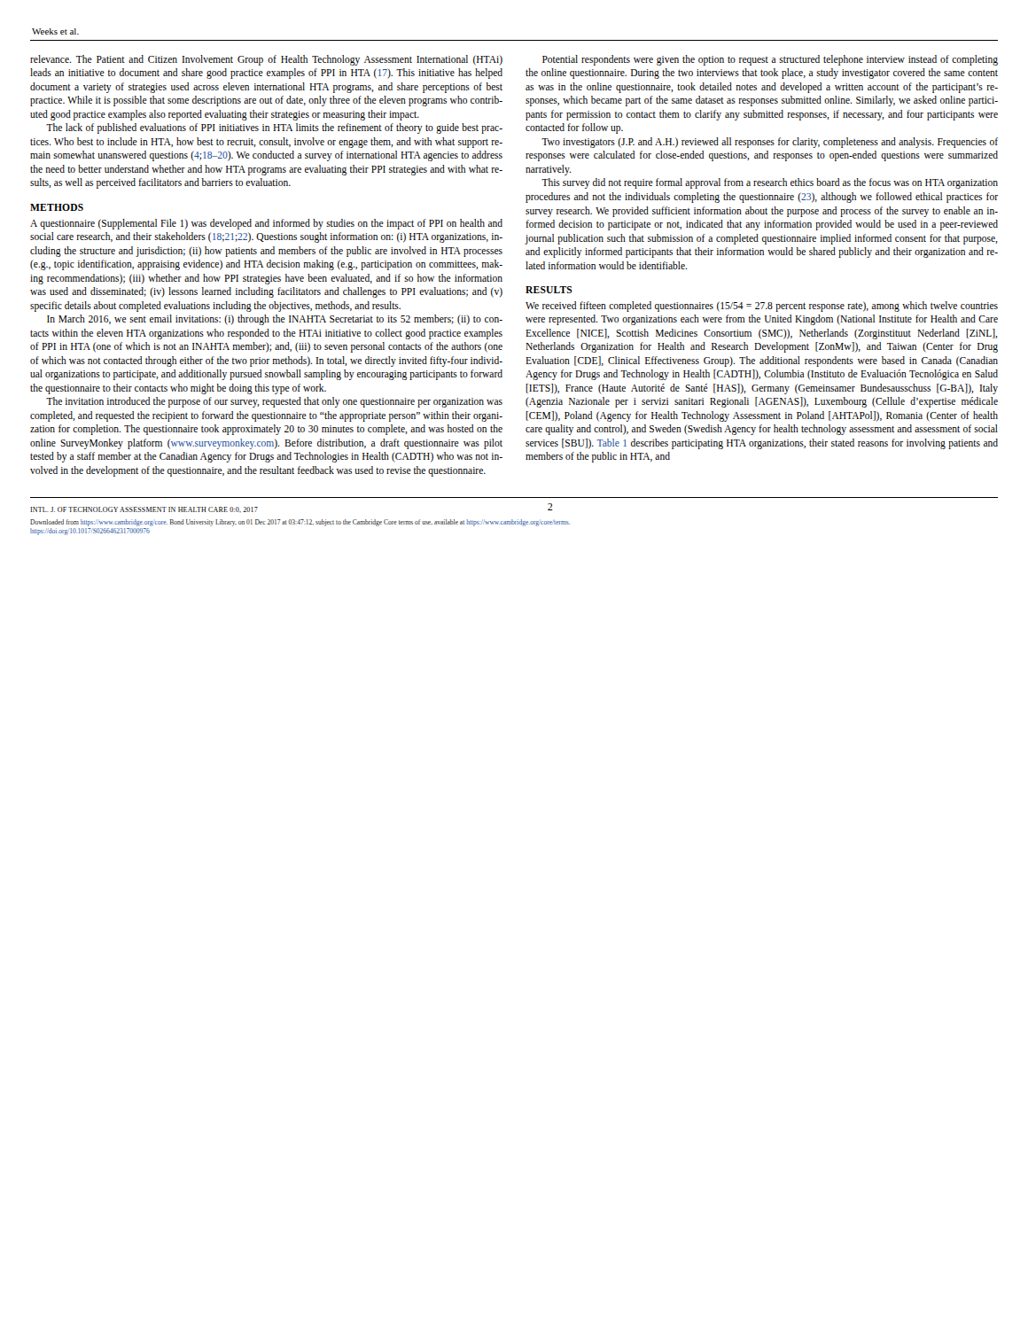Weeks et al.
relevance. The Patient and Citizen Involvement Group of Health Technology Assessment International (HTAi) leads an initiative to document and share good practice examples of PPI in HTA (17). This initiative has helped document a variety of strategies used across eleven international HTA programs, and share perceptions of best practice. While it is possible that some descriptions are out of date, only three of the eleven programs who contributed good practice examples also reported evaluating their strategies or measuring their impact.
The lack of published evaluations of PPI initiatives in HTA limits the refinement of theory to guide best practices. Who best to include in HTA, how best to recruit, consult, involve or engage them, and with what support remain somewhat unanswered questions (4;18–20). We conducted a survey of international HTA agencies to address the need to better understand whether and how HTA programs are evaluating their PPI strategies and with what results, as well as perceived facilitators and barriers to evaluation.
Methods
A questionnaire (Supplemental File 1) was developed and informed by studies on the impact of PPI on health and social care research, and their stakeholders (18;21;22). Questions sought information on: (i) HTA organizations, including the structure and jurisdiction; (ii) how patients and members of the public are involved in HTA processes (e.g., topic identification, appraising evidence) and HTA decision making (e.g., participation on committees, making recommendations); (iii) whether and how PPI strategies have been evaluated, and if so how the information was used and disseminated; (iv) lessons learned including facilitators and challenges to PPI evaluations; and (v) specific details about completed evaluations including the objectives, methods, and results.
In March 2016, we sent email invitations: (i) through the INAHTA Secretariat to its 52 members; (ii) to contacts within the eleven HTA organizations who responded to the HTAi initiative to collect good practice examples of PPI in HTA (one of which is not an INAHTA member); and, (iii) to seven personal contacts of the authors (one of which was not contacted through either of the two prior methods). In total, we directly invited fifty-four individual organizations to participate, and additionally pursued snowball sampling by encouraging participants to forward the questionnaire to their contacts who might be doing this type of work.
The invitation introduced the purpose of our survey, requested that only one questionnaire per organization was completed, and requested the recipient to forward the questionnaire to “the appropriate person” within their organization for completion. The questionnaire took approximately 20 to 30 minutes to complete, and was hosted on the online SurveyMonkey platform (www.surveymonkey.com). Before distribution, a draft questionnaire was pilot tested by a staff member at the Canadian Agency for Drugs and Technologies in Health (CADTH) who was not involved in the development of the questionnaire, and the resultant feedback was used to revise the questionnaire.
Potential respondents were given the option to request a structured telephone interview instead of completing the online questionnaire. During the two interviews that took place, a study investigator covered the same content as was in the online questionnaire, took detailed notes and developed a written account of the participant’s responses, which became part of the same dataset as responses submitted online. Similarly, we asked online participants for permission to contact them to clarify any submitted responses, if necessary, and four participants were contacted for follow up.
Two investigators (J.P. and A.H.) reviewed all responses for clarity, completeness and analysis. Frequencies of responses were calculated for close-ended questions, and responses to open-ended questions were summarized narratively.
This survey did not require formal approval from a research ethics board as the focus was on HTA organization procedures and not the individuals completing the questionnaire (23), although we followed ethical practices for survey research. We provided sufficient information about the purpose and process of the survey to enable an informed decision to participate or not, indicated that any information provided would be used in a peer-reviewed journal publication such that submission of a completed questionnaire implied informed consent for that purpose, and explicitly informed participants that their information would be shared publicly and their organization and related information would be identifiable.
Results
We received fifteen completed questionnaires (15/54 = 27.8 percent response rate), among which twelve countries were represented. Two organizations each were from the United Kingdom (National Institute for Health and Care Excellence [NICE], Scottish Medicines Consortium (SMC)), Netherlands (Zorginstituut Nederland [ZiNL], Netherlands Organization for Health and Research Development [ZonMw]), and Taiwan (Center for Drug Evaluation [CDE], Clinical Effectiveness Group). The additional respondents were based in Canada (Canadian Agency for Drugs and Technology in Health [CADTH]), Columbia (Instituto de Evaluación Tecnológica en Salud [IETS]), France (Haute Autorité de Santé [HAS]), Germany (Gemeinsamer Bundesausschuss [G-BA]), Italy (Agenzia Nazionale per i servizi sanitari Regionali [AGENAS]), Luxembourg (Cellule d’expertise médicale [CEM]), Poland (Agency for Health Technology Assessment in Poland [AHTAPol]), Romania (Center of health care quality and control), and Sweden (Swedish Agency for health technology assessment and assessment of social services [SBU]). Table 1 describes participating HTA organizations, their stated reasons for involving patients and members of the public in HTA, and
INTL. J. OF TECHNOLOGY ASSESSMENT IN HEALTH CARE 0:0, 2017
2
Downloaded from https://www.cambridge.org/core. Bond University Library, on 01 Dec 2017 at 03:47:12, subject to the Cambridge Core terms of use, available at https://www.cambridge.org/core/terms.
https://doi.org/10.1017/S0266462317000976